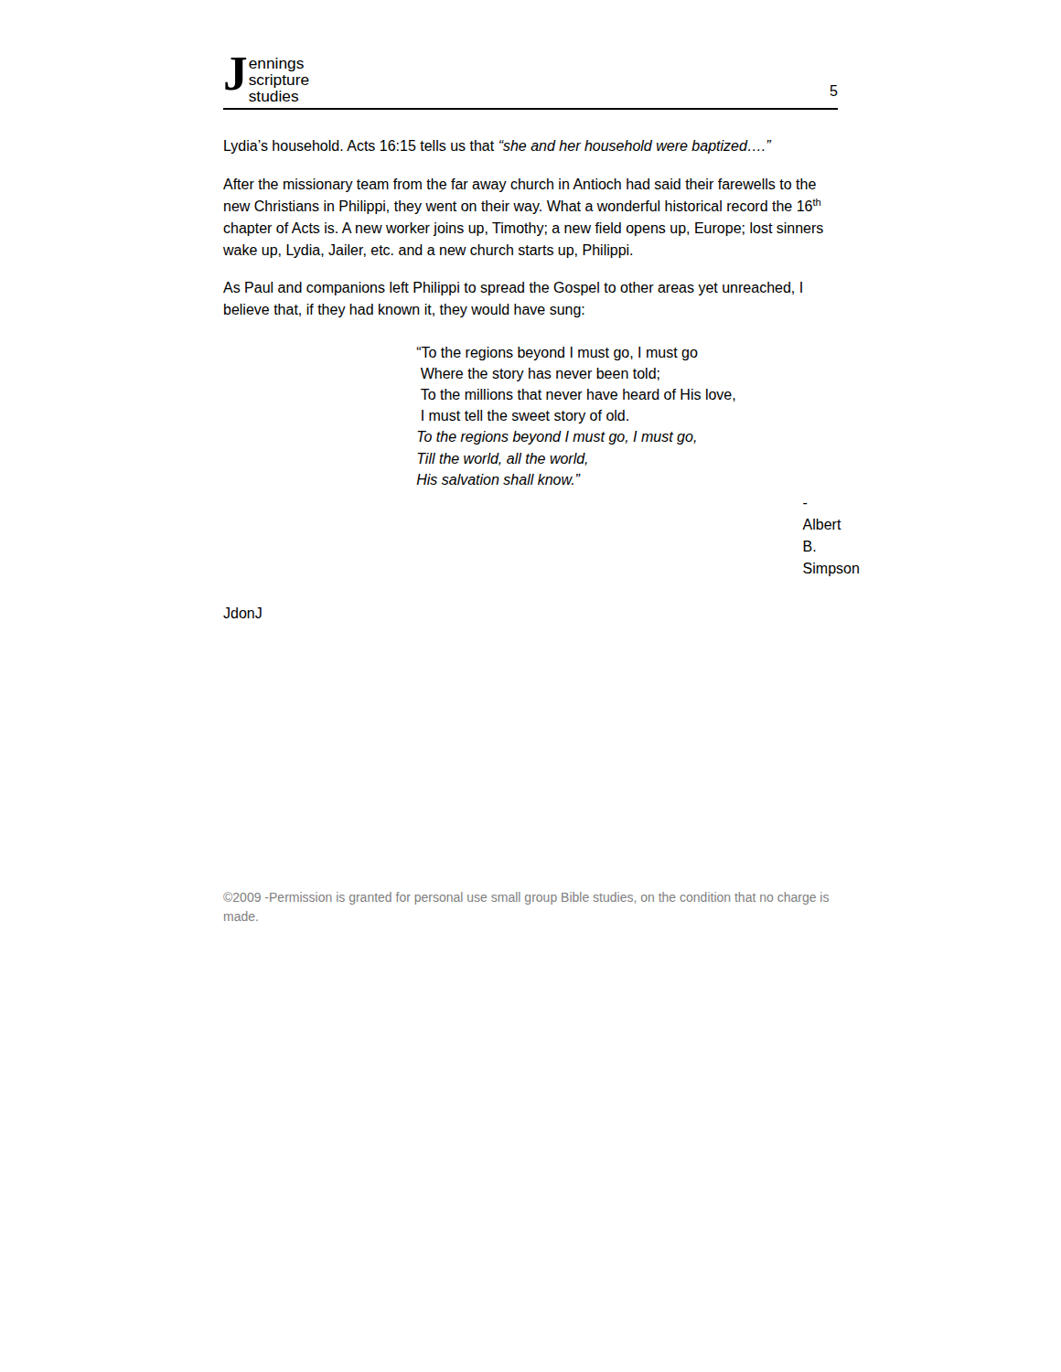J
ennings
scripture
studies
5
Lydia’s household. Acts 16:15 tells us that “she and her household were baptized….”
After the missionary team from the far away church in Antioch had said their farewells to the new Christians in Philippi, they went on their way. What a wonderful historical record the 16th chapter of Acts is. A new worker joins up, Timothy; a new field opens up, Europe; lost sinners wake up, Lydia, Jailer, etc. and a new church starts up, Philippi.
As Paul and companions left Philippi to spread the Gospel to other areas yet unreached, I believe that, if they had known it, they would have sung:
“To the regions beyond I must go, I must go
Where the story has never been told;
To the millions that never have heard of His love,
I must tell the sweet story of old.
To the regions beyond I must go, I must go,
Till the world, all the world,
His salvation shall know.”
-Albert B. Simpson
JdonJ
©2009 -Permission is granted for personal use small group Bible studies, on the condition that no charge is made.